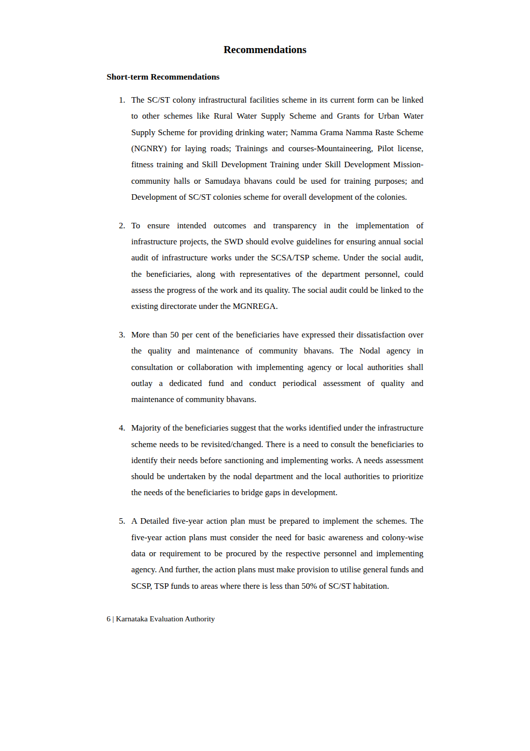Recommendations
Short-term Recommendations
The SC/ST colony infrastructural facilities scheme in its current form can be linked to other schemes like Rural Water Supply Scheme and Grants for Urban Water Supply Scheme for providing drinking water; Namma Grama Namma Raste Scheme (NGNRY) for laying roads; Trainings and courses-Mountaineering, Pilot license, fitness training and Skill Development Training under Skill Development Mission- community halls or Samudaya bhavans could be used for training purposes; and Development of SC/ST colonies scheme for overall development of the colonies.
To ensure intended outcomes and transparency in the implementation of infrastructure projects, the SWD should evolve guidelines for ensuring annual social audit of infrastructure works under the SCSA/TSP scheme. Under the social audit, the beneficiaries, along with representatives of the department personnel, could assess the progress of the work and its quality. The social audit could be linked to the existing directorate under the MGNREGA.
More than 50 per cent of the beneficiaries have expressed their dissatisfaction over the quality and maintenance of community bhavans. The Nodal agency in consultation or collaboration with implementing agency or local authorities shall outlay a dedicated fund and conduct periodical assessment of quality and maintenance of community bhavans.
Majority of the beneficiaries suggest that the works identified under the infrastructure scheme needs to be revisited/changed. There is a need to consult the beneficiaries to identify their needs before sanctioning and implementing works. A needs assessment should be undertaken by the nodal department and the local authorities to prioritize the needs of the beneficiaries to bridge gaps in development.
A Detailed five-year action plan must be prepared to implement the schemes. The five-year action plans must consider the need for basic awareness and colony-wise data or requirement to be procured by the respective personnel and implementing agency. And further, the action plans must make provision to utilise general funds and SCSP, TSP funds to areas where there is less than 50% of SC/ST habitation.
6 | Karnataka Evaluation Authority